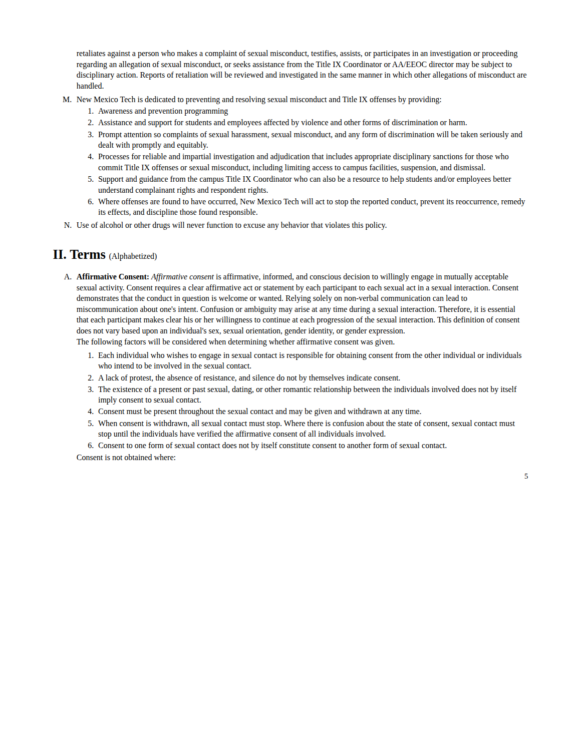retaliates against a person who makes a complaint of sexual misconduct, testifies, assists, or participates in an investigation or proceeding regarding an allegation of sexual misconduct, or seeks assistance from the Title IX Coordinator or AA/EEOC director may be subject to disciplinary action. Reports of retaliation will be reviewed and investigated in the same manner in which other allegations of misconduct are handled.
New Mexico Tech is dedicated to preventing and resolving sexual misconduct and Title IX offenses by providing:
Awareness and prevention programming
Assistance and support for students and employees affected by violence and other forms of discrimination or harm.
Prompt attention so complaints of sexual harassment, sexual misconduct, and any form of discrimination will be taken seriously and dealt with promptly and equitably.
Processes for reliable and impartial investigation and adjudication that includes appropriate disciplinary sanctions for those who commit Title IX offenses or sexual misconduct, including limiting access to campus facilities, suspension, and dismissal.
Support and guidance from the campus Title IX Coordinator who can also be a resource to help students and/or employees better understand complainant rights and respondent rights.
Where offenses are found to have occurred, New Mexico Tech will act to stop the reported conduct, prevent its reoccurrence, remedy its effects, and discipline those found responsible.
Use of alcohol or other drugs will never function to excuse any behavior that violates this policy.
II. Terms (Alphabetized)
Affirmative Consent: Affirmative consent is affirmative, informed, and conscious decision to willingly engage in mutually acceptable sexual activity. Consent requires a clear affirmative act or statement by each participant to each sexual act in a sexual interaction. Consent demonstrates that the conduct in question is welcome or wanted. Relying solely on non-verbal communication can lead to miscommunication about one's intent. Confusion or ambiguity may arise at any time during a sexual interaction. Therefore, it is essential that each participant makes clear his or her willingness to continue at each progression of the sexual interaction. This definition of consent does not vary based upon an individual's sex, sexual orientation, gender identity, or gender expression.
The following factors will be considered when determining whether affirmative consent was given.
Each individual who wishes to engage in sexual contact is responsible for obtaining consent from the other individual or individuals who intend to be involved in the sexual contact.
A lack of protest, the absence of resistance, and silence do not by themselves indicate consent.
The existence of a present or past sexual, dating, or other romantic relationship between the individuals involved does not by itself imply consent to sexual contact.
Consent must be present throughout the sexual contact and may be given and withdrawn at any time.
When consent is withdrawn, all sexual contact must stop. Where there is confusion about the state of consent, sexual contact must stop until the individuals have verified the affirmative consent of all individuals involved.
Consent to one form of sexual contact does not by itself constitute consent to another form of sexual contact.
Consent is not obtained where:
5